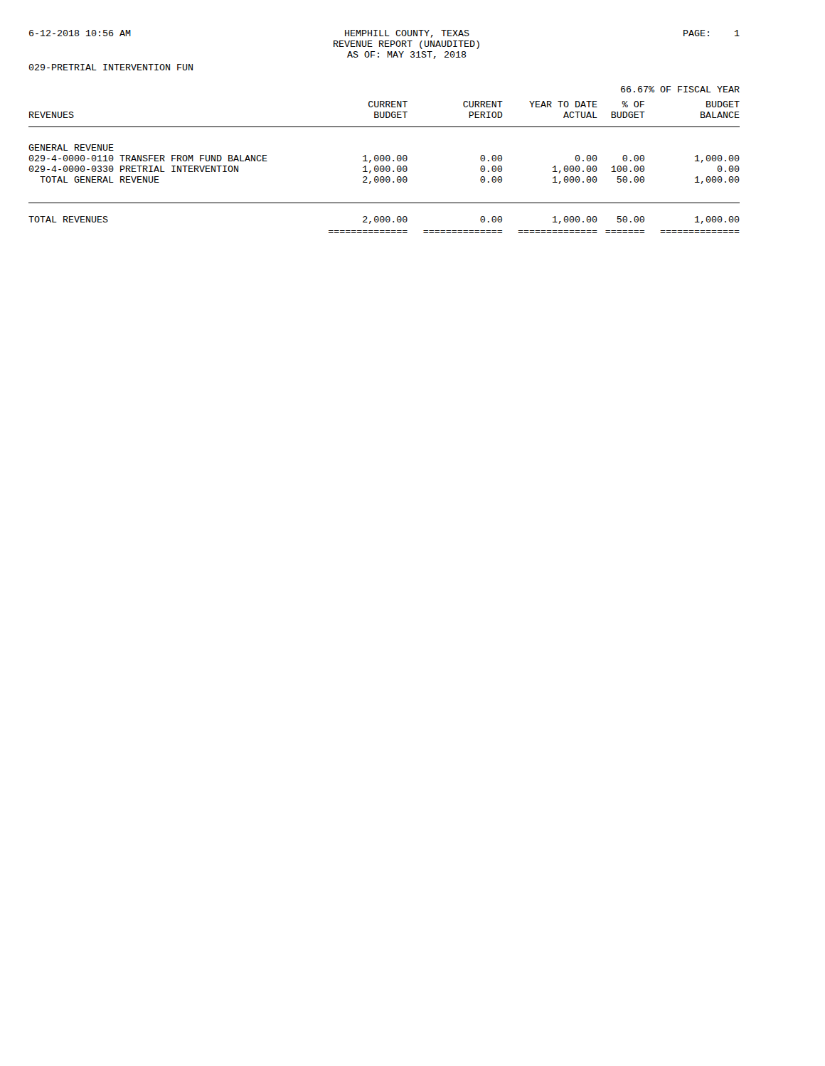6-12-2018 10:56 AM
HEMPHILL COUNTY, TEXAS
REVENUE REPORT (UNAUDITED)
AS OF: MAY 31ST, 2018
PAGE: 1
029-PRETRIAL INTERVENTION FUN
66.67% OF FISCAL YEAR
| | CURRENT | CURRENT | YEAR TO DATE | % OF | BUDGET |
| --- | --- | --- | --- | --- | --- |
| REVENUES | BUDGET | PERIOD | ACTUAL | BUDGET | BALANCE |
| GENERAL REVENUE | | | | | |
| 029-4-0000-0110 TRANSFER FROM FUND BALANCE | 1,000.00 | 0.00 | 0.00 | 0.00 | 1,000.00 |
| 029-4-0000-0330 PRETRIAL INTERVENTION | 1,000.00 | 0.00 | 1,000.00 | 100.00 | 0.00 |
| TOTAL GENERAL REVENUE | 2,000.00 | 0.00 | 1,000.00 | 50.00 | 1,000.00 |
| TOTAL REVENUES | 2,000.00 | 0.00 | 1,000.00 | 50.00 | 1,000.00 |
| | ============== | ============== | ============== | ======= | ============== |